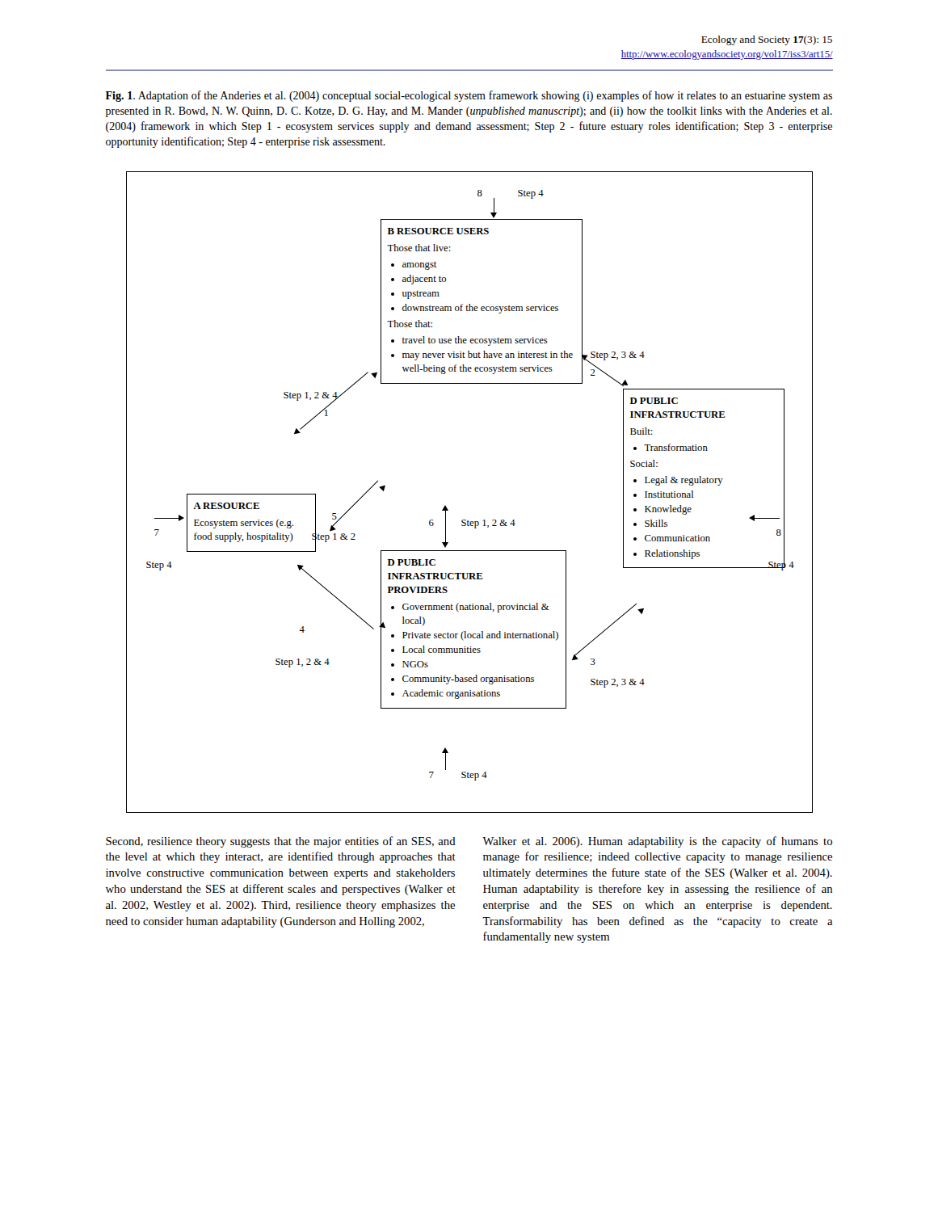Ecology and Society 17(3): 15
http://www.ecologyandsociety.org/vol17/iss3/art15/
Fig. 1. Adaptation of the Anderies et al. (2004) conceptual social-ecological system framework showing (i) examples of how it relates to an estuarine system as presented in R. Bowd, N. W. Quinn, D. C. Kotze, D. G. Hay, and M. Mander (unpublished manuscript); and (ii) how the toolkit links with the Anderies et al. (2004) framework in which Step 1 - ecosystem services supply and demand assessment; Step 2 - future estuary roles identification; Step 3 - enterprise opportunity identification; Step 4 - enterprise risk assessment.
8
Step 4
B RESOURCE USERS
Those that live:
amongst
adjacent to
upstream
downstream of the ecosystem services
Those that:
travel to use the ecosystem services
may never visit but have an interest in the well-being of the ecosystem services
D PUBLIC
INFRASTRUCTURE
Built:
Transformation
Social:
Legal & regulatory
Institutional
Knowledge
Skills
Communication
Relationships
A RESOURCE
Ecosystem services (e.g. food supply, hospitality)
D PUBLIC
INFRASTRUCTURE
PROVIDERS
Government (national, provincial & local)
Private sector (local and international)
Local communities
NGOs
Community-based organisations
Academic organisations
Step 2, 3 & 4
2
Step 1, 2 & 4
1
5
Step 1 & 2
6
Step 1, 2 & 4
7
Step 4
8
Step 4
4
Step 1, 2 & 4
3
Step 2, 3 & 4
7
Step 4
Second, resilience theory suggests that the major entities of an SES, and the level at which they interact, are identified through approaches that involve constructive communication between experts and stakeholders who understand the SES at different scales and perspectives (Walker et al. 2002, Westley et al. 2002). Third, resilience theory emphasizes the need to consider human adaptability (Gunderson and Holling 2002,
Walker et al. 2006). Human adaptability is the capacity of humans to manage for resilience; indeed collective capacity to manage resilience ultimately determines the future state of the SES (Walker et al. 2004). Human adaptability is therefore key in assessing the resilience of an enterprise and the SES on which an enterprise is dependent. Transformability has been defined as the “capacity to create a fundamentally new system